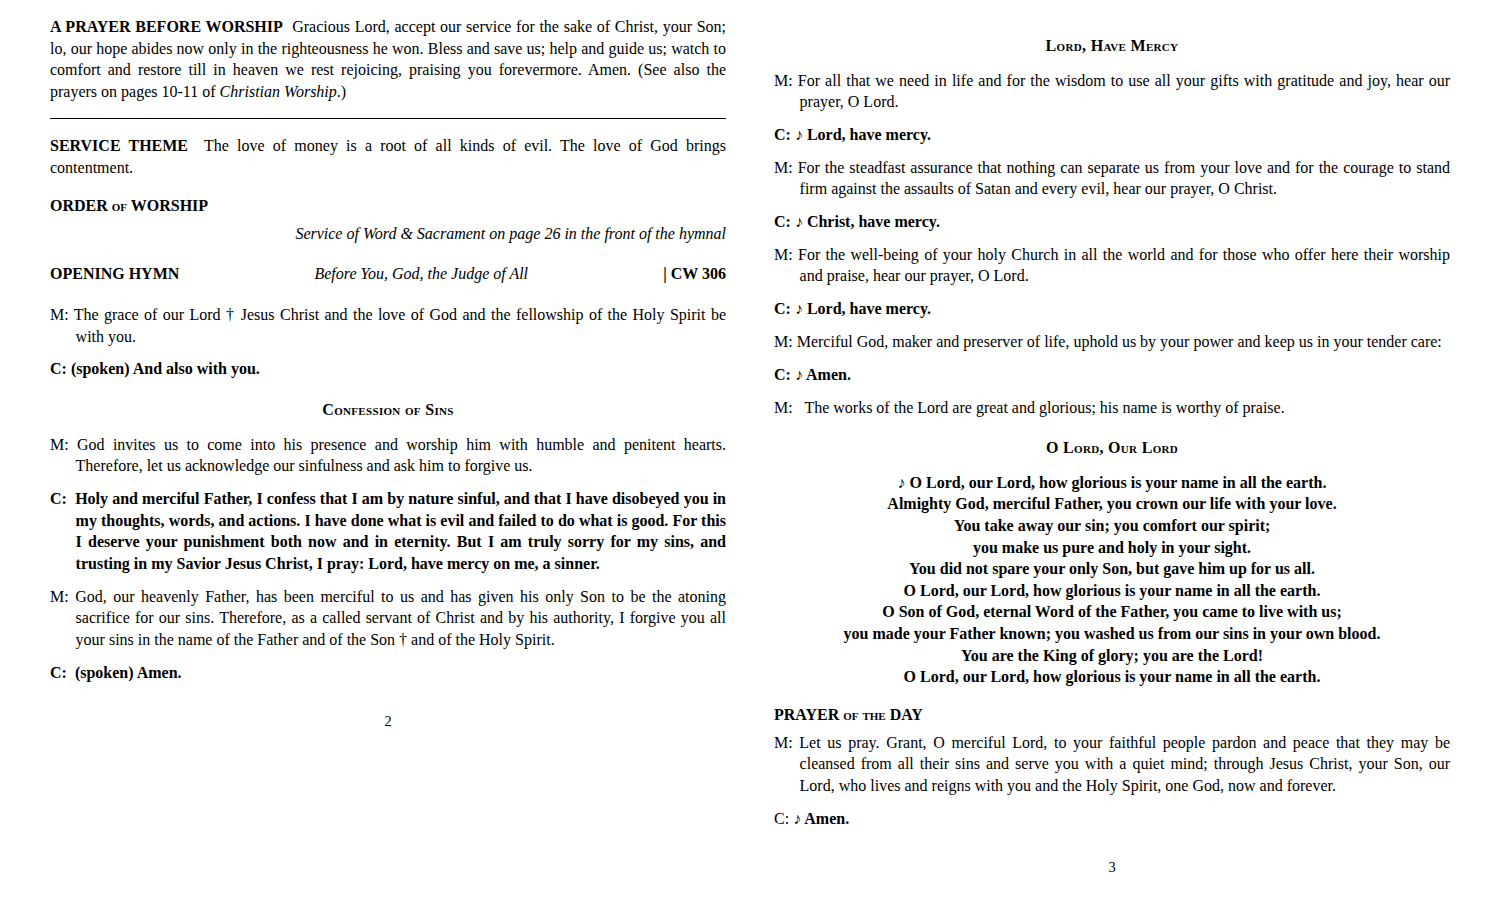A PRAYER BEFORE WORSHIP Gracious Lord, accept our service for the sake of Christ, your Son; lo, our hope abides now only in the righteousness he won. Bless and save us; help and guide us; watch to comfort and restore till in heaven we rest rejoicing, praising you forevermore. Amen. (See also the prayers on pages 10-11 of Christian Worship.)
SERVICE THEME The love of money is a root of all kinds of evil. The love of God brings contentment.
ORDER of WORSHIP
Service of Word & Sacrament on page 26 in the front of the hymnal
OPENING HYMN Before You, God, the Judge of All | CW 306
M: The grace of our Lord † Jesus Christ and the love of God and the fellowship of the Holy Spirit be with you.
C: (spoken) And also with you.
Confession of Sins
M: God invites us to come into his presence and worship him with humble and penitent hearts. Therefore, let us acknowledge our sinfulness and ask him to forgive us.
C: Holy and merciful Father, I confess that I am by nature sinful, and that I have disobeyed you in my thoughts, words, and actions. I have done what is evil and failed to do what is good. For this I deserve your punishment both now and in eternity. But I am truly sorry for my sins, and trusting in my Savior Jesus Christ, I pray: Lord, have mercy on me, a sinner.
M: God, our heavenly Father, has been merciful to us and has given his only Son to be the atoning sacrifice for our sins. Therefore, as a called servant of Christ and by his authority, I forgive you all your sins in the name of the Father and of the Son † and of the Holy Spirit.
C: (spoken) Amen.
2
Lord, Have Mercy
M: For all that we need in life and for the wisdom to use all your gifts with gratitude and joy, hear our prayer, O Lord.
C: ♪ Lord, have mercy.
M: For the steadfast assurance that nothing can separate us from your love and for the courage to stand firm against the assaults of Satan and every evil, hear our prayer, O Christ.
C: ♪ Christ, have mercy.
M: For the well-being of your holy Church in all the world and for those who offer here their worship and praise, hear our prayer, O Lord.
C: ♪ Lord, have mercy.
M: Merciful God, maker and preserver of life, uphold us by your power and keep us in your tender care:
C: ♪ Amen.
M: The works of the Lord are great and glorious; his name is worthy of praise.
O Lord, Our Lord
♪ O Lord, our Lord, how glorious is your name in all the earth.
Almighty God, merciful Father, you crown our life with your love.
You take away our sin; you comfort our spirit;
you make us pure and holy in your sight.
You did not spare your only Son, but gave him up for us all.
O Lord, our Lord, how glorious is your name in all the earth.
O Son of God, eternal Word of the Father, you came to live with us;
you made your Father known; you washed us from our sins in your own blood.
You are the King of glory; you are the Lord!
O Lord, our Lord, how glorious is your name in all the earth.
PRAYER of the DAY
M: Let us pray. Grant, O merciful Lord, to your faithful people pardon and peace that they may be cleansed from all their sins and serve you with a quiet mind; through Jesus Christ, your Son, our Lord, who lives and reigns with you and the Holy Spirit, one God, now and forever.
C: ♪ Amen.
3